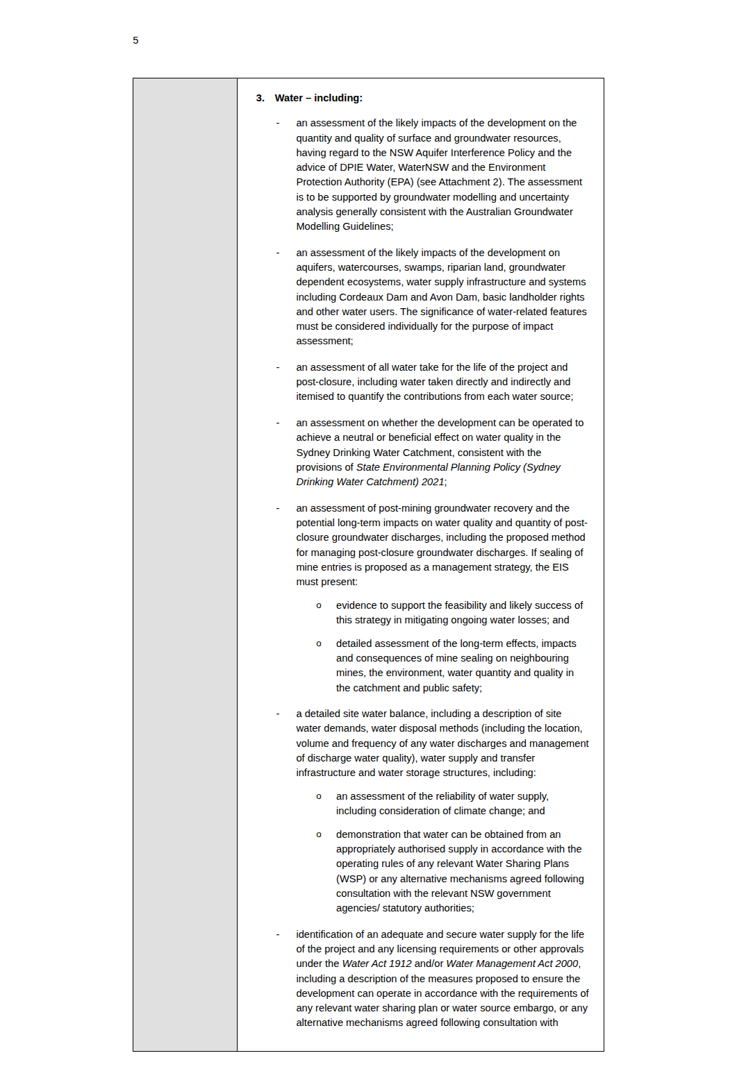5
3. Water – including:
an assessment of the likely impacts of the development on the quantity and quality of surface and groundwater resources, having regard to the NSW Aquifer Interference Policy and the advice of DPIE Water, WaterNSW and the Environment Protection Authority (EPA) (see Attachment 2). The assessment is to be supported by groundwater modelling and uncertainty analysis generally consistent with the Australian Groundwater Modelling Guidelines;
an assessment of the likely impacts of the development on aquifers, watercourses, swamps, riparian land, groundwater dependent ecosystems, water supply infrastructure and systems including Cordeaux Dam and Avon Dam, basic landholder rights and other water users. The significance of water-related features must be considered individually for the purpose of impact assessment;
an assessment of all water take for the life of the project and post-closure, including water taken directly and indirectly and itemised to quantify the contributions from each water source;
an assessment on whether the development can be operated to achieve a neutral or beneficial effect on water quality in the Sydney Drinking Water Catchment, consistent with the provisions of State Environmental Planning Policy (Sydney Drinking Water Catchment) 2021;
an assessment of post-mining groundwater recovery and the potential long-term impacts on water quality and quantity of post-closure groundwater discharges, including the proposed method for managing post-closure groundwater discharges. If sealing of mine entries is proposed as a management strategy, the EIS must present:
evidence to support the feasibility and likely success of this strategy in mitigating ongoing water losses; and
detailed assessment of the long-term effects, impacts and consequences of mine sealing on neighbouring mines, the environment, water quantity and quality in the catchment and public safety;
a detailed site water balance, including a description of site water demands, water disposal methods (including the location, volume and frequency of any water discharges and management of discharge water quality), water supply and transfer infrastructure and water storage structures, including:
an assessment of the reliability of water supply, including consideration of climate change; and
demonstration that water can be obtained from an appropriately authorised supply in accordance with the operating rules of any relevant Water Sharing Plans (WSP) or any alternative mechanisms agreed following consultation with the relevant NSW government agencies/ statutory authorities;
identification of an adequate and secure water supply for the life of the project and any licensing requirements or other approvals under the Water Act 1912 and/or Water Management Act 2000, including a description of the measures proposed to ensure the development can operate in accordance with the requirements of any relevant water sharing plan or water source embargo, or any alternative mechanisms agreed following consultation with